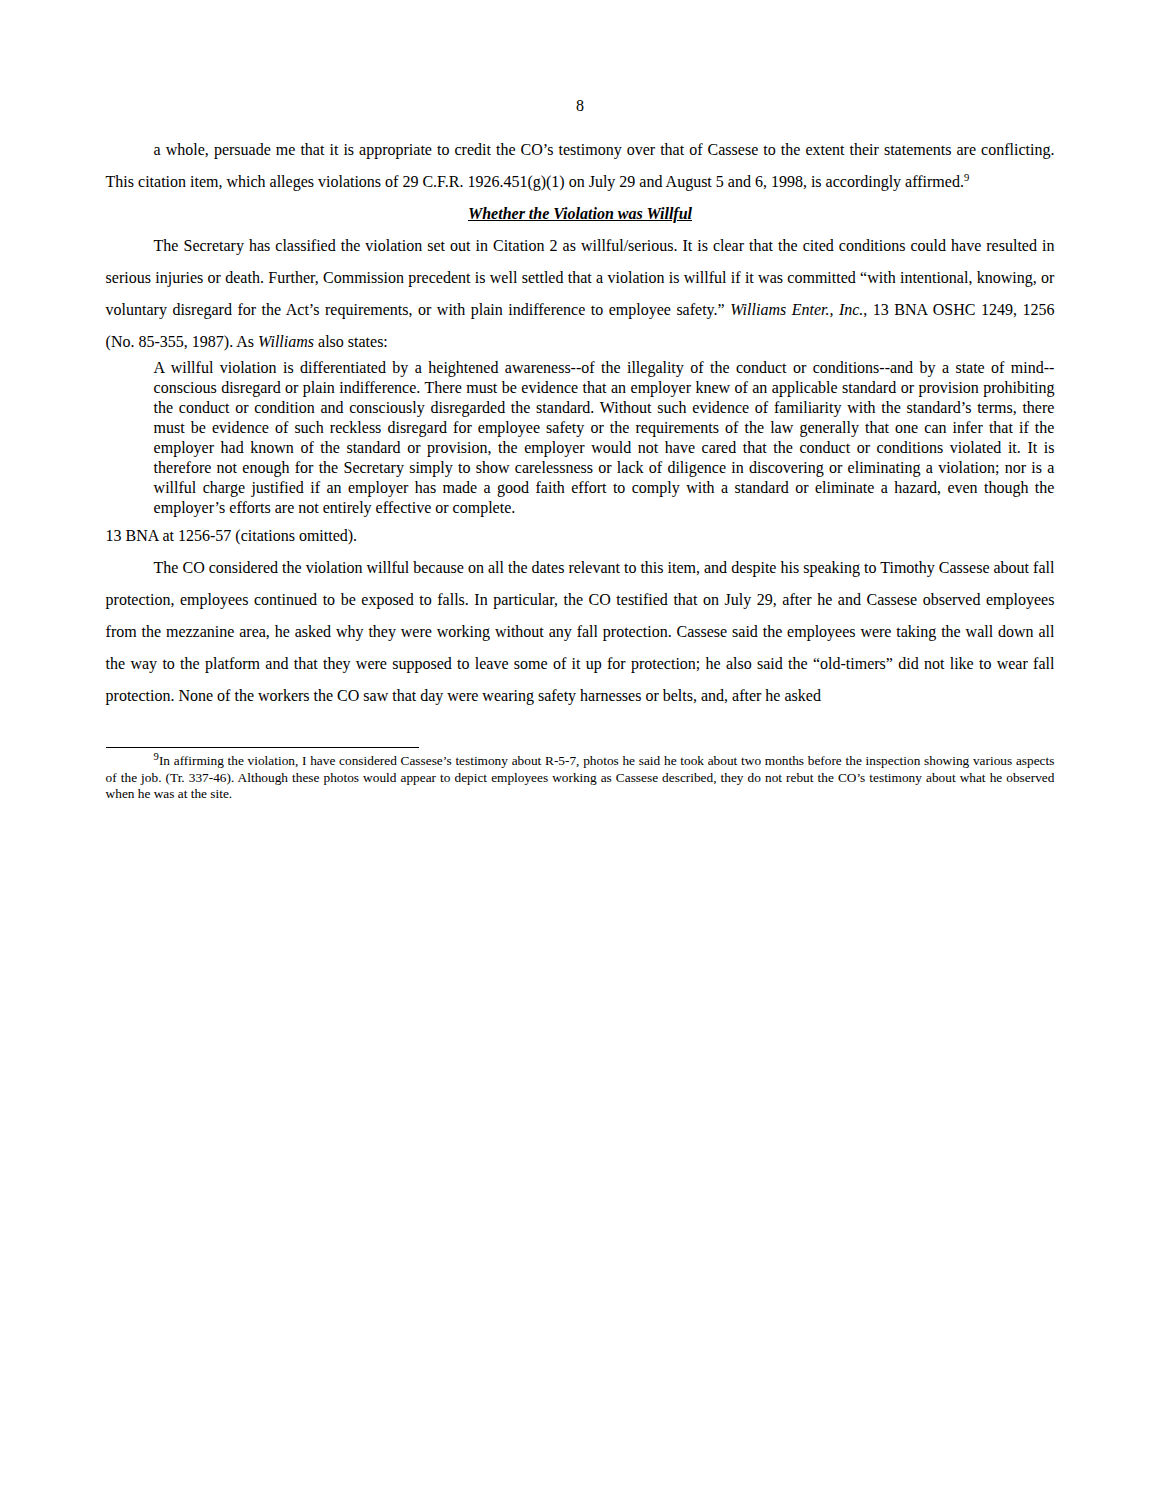8
a whole, persuade me that it is appropriate to credit the CO’s testimony over that of Cassese to the extent their statements are conflicting. This citation item, which alleges violations of 29 C.F.R. 1926.451(g)(1) on July 29 and August 5 and 6, 1998, is accordingly affirmed.9
Whether the Violation was Willful
The Secretary has classified the violation set out in Citation 2 as willful/serious. It is clear that the cited conditions could have resulted in serious injuries or death. Further, Commission precedent is well settled that a violation is willful if it was committed “with intentional, knowing, or voluntary disregard for the Act’s requirements, or with plain indifference to employee safety.” Williams Enter., Inc., 13 BNA OSHC 1249, 1256 (No. 85-355, 1987). As Williams also states:
A willful violation is differentiated by a heightened awareness--of the illegality of the conduct or conditions--and by a state of mind--conscious disregard or plain indifference. There must be evidence that an employer knew of an applicable standard or provision prohibiting the conduct or condition and consciously disregarded the standard. Without such evidence of familiarity with the standard’s terms, there must be evidence of such reckless disregard for employee safety or the requirements of the law generally that one can infer that if the employer had known of the standard or provision, the employer would not have cared that the conduct or conditions violated it. It is therefore not enough for the Secretary simply to show carelessness or lack of diligence in discovering or eliminating a violation; nor is a willful charge justified if an employer has made a good faith effort to comply with a standard or eliminate a hazard, even though the employer’s efforts are not entirely effective or complete.
13 BNA at 1256-57 (citations omitted).
The CO considered the violation willful because on all the dates relevant to this item, and despite his speaking to Timothy Cassese about fall protection, employees continued to be exposed to falls. In particular, the CO testified that on July 29, after he and Cassese observed employees from the mezzanine area, he asked why they were working without any fall protection. Cassese said the employees were taking the wall down all the way to the platform and that they were supposed to leave some of it up for protection; he also said the “old-timers” did not like to wear fall protection. None of the workers the CO saw that day were wearing safety harnesses or belts, and, after he asked
9In affirming the violation, I have considered Cassese’s testimony about R-5-7, photos he said he took about two months before the inspection showing various aspects of the job. (Tr. 337-46). Although these photos would appear to depict employees working as Cassese described, they do not rebut the CO’s testimony about what he observed when he was at the site.